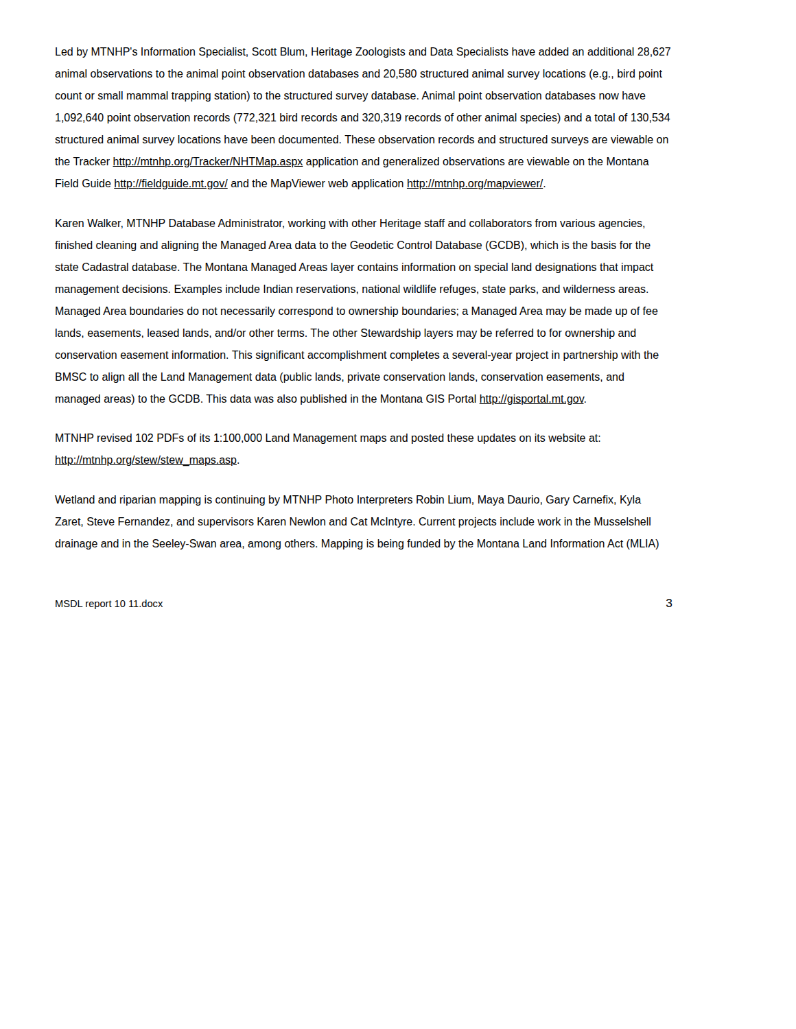Led by MTNHP's Information Specialist, Scott Blum, Heritage Zoologists and Data Specialists have added an additional 28,627 animal observations to the animal point observation databases and 20,580 structured animal survey locations (e.g., bird point count or small mammal trapping station) to the structured survey database. Animal point observation databases now have 1,092,640 point observation records (772,321 bird records and 320,319 records of other animal species) and a total of 130,534 structured animal survey locations have been documented. These observation records and structured surveys are viewable on the Tracker http://mtnhp.org/Tracker/NHTMap.aspx application and generalized observations are viewable on the Montana Field Guide http://fieldguide.mt.gov/ and the MapViewer web application http://mtnhp.org/mapviewer/.
Karen Walker, MTNHP Database Administrator, working with other Heritage staff and collaborators from various agencies, finished cleaning and aligning the Managed Area data to the Geodetic Control Database (GCDB), which is the basis for the state Cadastral database. The Montana Managed Areas layer contains information on special land designations that impact management decisions. Examples include Indian reservations, national wildlife refuges, state parks, and wilderness areas. Managed Area boundaries do not necessarily correspond to ownership boundaries; a Managed Area may be made up of fee lands, easements, leased lands, and/or other terms. The other Stewardship layers may be referred to for ownership and conservation easement information. This significant accomplishment completes a several-year project in partnership with the BMSC to align all the Land Management data (public lands, private conservation lands, conservation easements, and managed areas) to the GCDB. This data was also published in the Montana GIS Portal http://gisportal.mt.gov.
MTNHP revised 102 PDFs of its 1:100,000 Land Management maps and posted these updates on its website at: http://mtnhp.org/stew/stew_maps.asp.
Wetland and riparian mapping is continuing by MTNHP Photo Interpreters Robin Lium, Maya Daurio, Gary Carnefix, Kyla Zaret, Steve Fernandez, and supervisors Karen Newlon and Cat McIntyre. Current projects include work in the Musselshell drainage and in the Seeley-Swan area, among others. Mapping is being funded by the Montana Land Information Act (MLIA)
MSDL report 10 11.docx 3